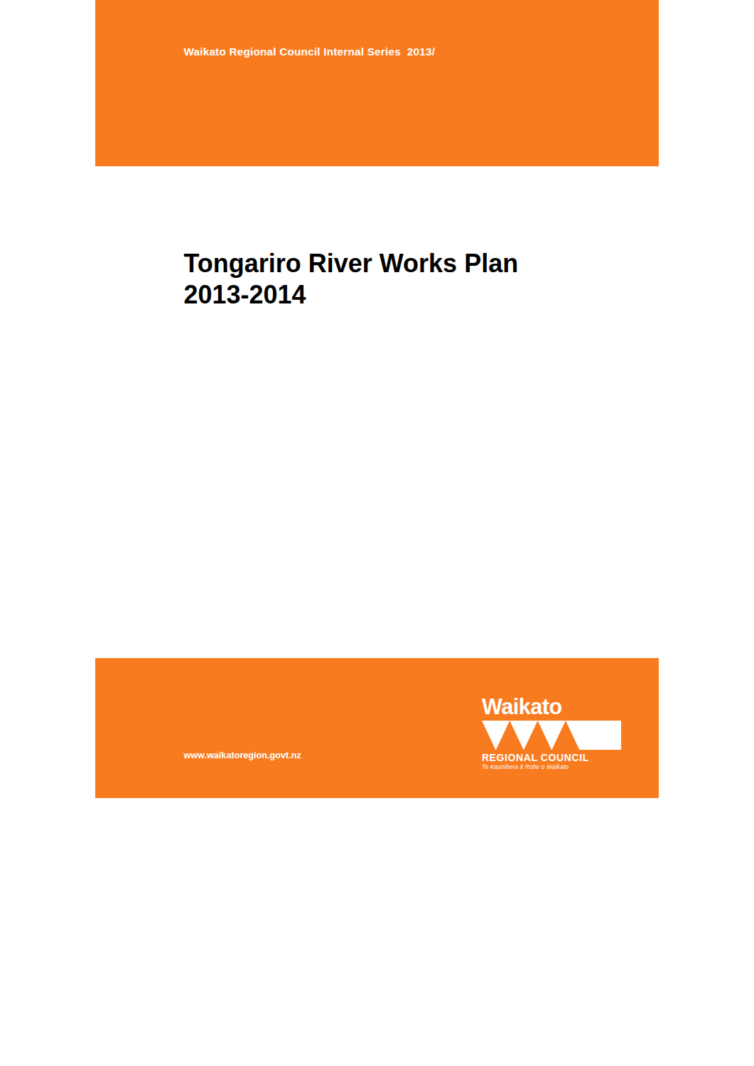Waikato Regional Council Internal Series 2013/
Tongariro River Works Plan
2013-2014
www.waikatoregion.govt.nz
Waikato
REGIONAL COUNCIL Te Kaunihera ā Rohe o Waikato